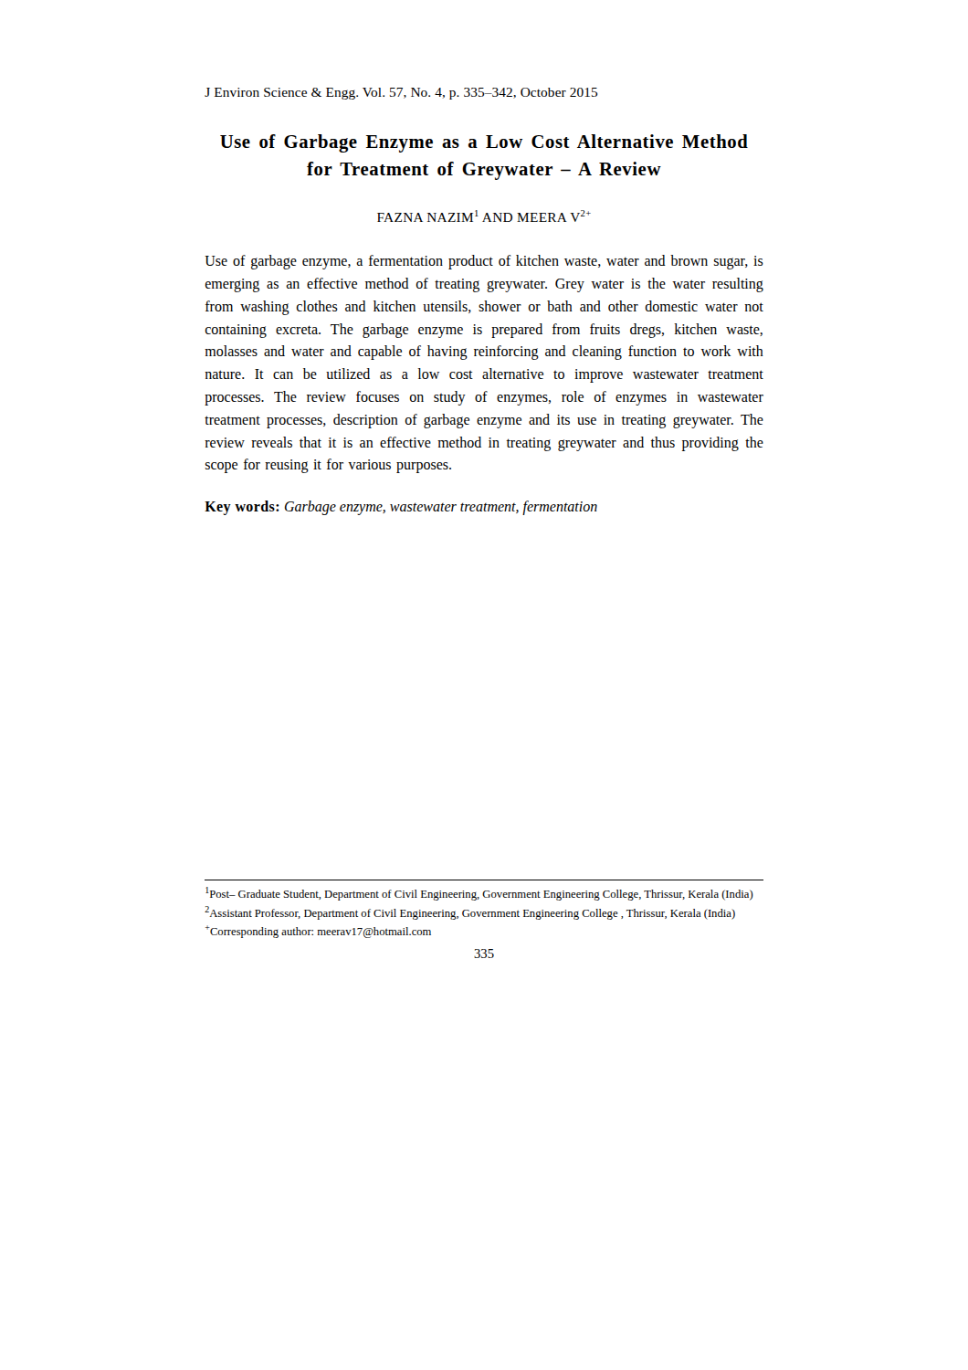J Environ Science & Engg. Vol. 57, No. 4, p. 335–342, October 2015
Use of Garbage Enzyme as a Low Cost Alternative Method for Treatment of Greywater – A Review
FAZNA NAZIM1 AND MEERA V2+
Use of garbage enzyme, a fermentation product of kitchen waste, water and brown sugar, is emerging as an effective method of treating greywater. Grey water is the water resulting from washing clothes and kitchen utensils, shower or bath and other domestic water not containing excreta. The garbage enzyme is prepared from fruits dregs, kitchen waste, molasses and water and capable of having reinforcing and cleaning function to work with nature. It can be utilized as a low cost alternative to improve wastewater treatment processes. The review focuses on study of enzymes, role of enzymes in wastewater treatment processes, description of garbage enzyme and its use in treating greywater. The review reveals that it is an effective method in treating greywater and thus providing the scope for reusing it for various purposes.
Key words: Garbage enzyme, wastewater treatment, fermentation
1Post– Graduate Student, Department of Civil Engineering, Government Engineering College, Thrissur, Kerala (India)
2Assistant Professor, Department of Civil Engineering, Government Engineering College , Thrissur, Kerala (India)
+Corresponding author: meerav17@hotmail.com
335